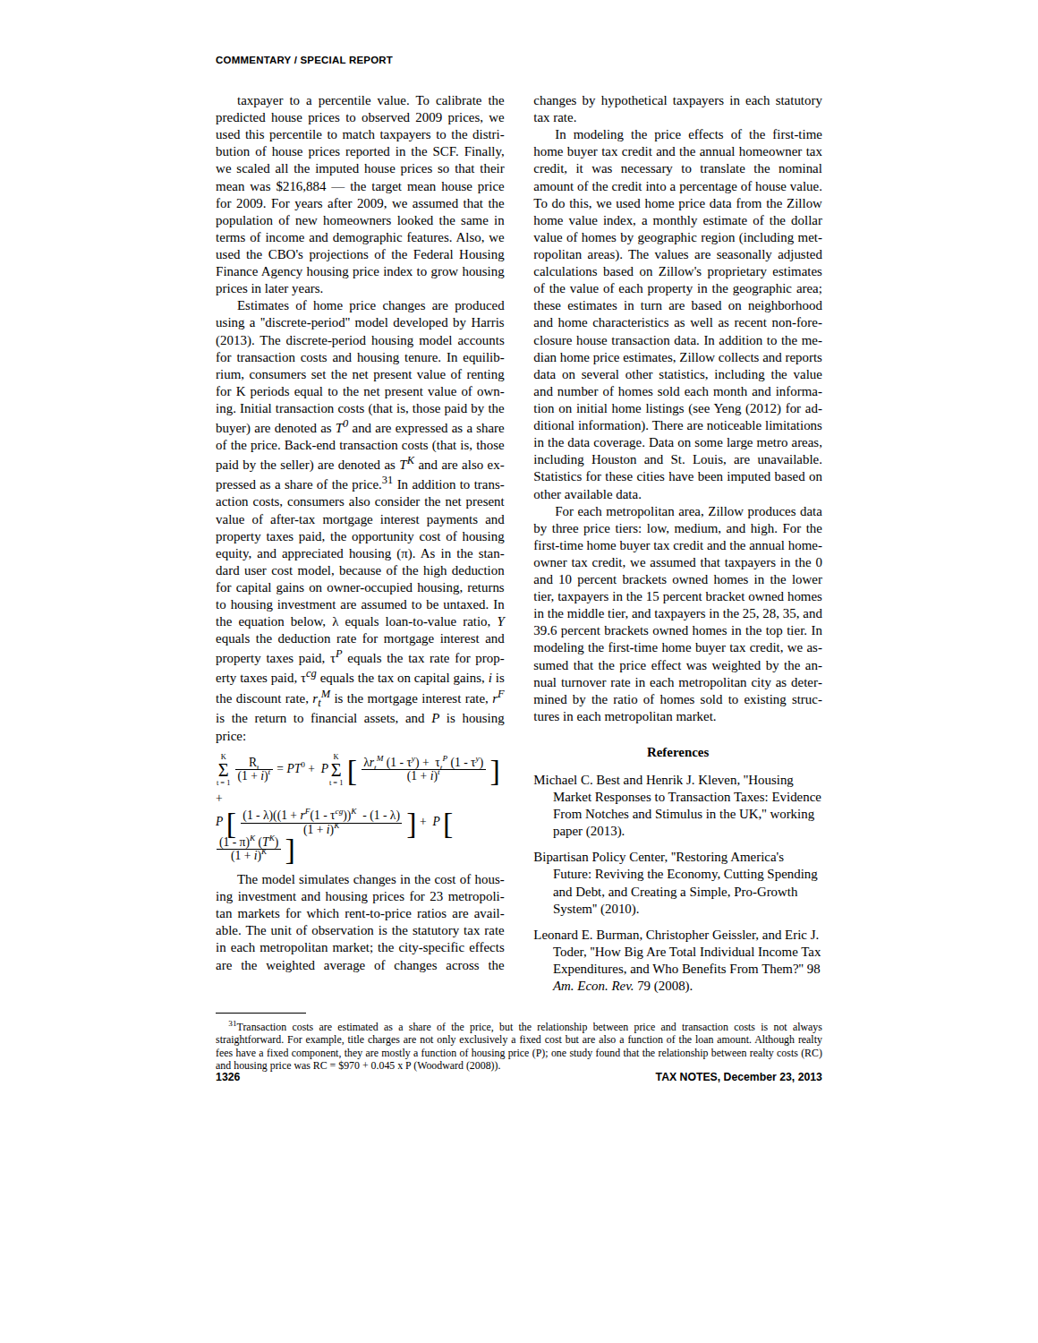COMMENTARY / SPECIAL REPORT
taxpayer to a percentile value. To calibrate the predicted house prices to observed 2009 prices, we used this percentile to match taxpayers to the distribution of house prices reported in the SCF. Finally, we scaled all the imputed house prices so that their mean was $216,884 — the target mean house price for 2009. For years after 2009, we assumed that the population of new homeowners looked the same in terms of income and demographic features. Also, we used the CBO's projections of the Federal Housing Finance Agency housing price index to grow housing prices in later years.
Estimates of home price changes are produced using a ''discrete-period'' model developed by Harris (2013). The discrete-period housing model accounts for transaction costs and housing tenure. In equilibrium, consumers set the net present value of renting for K periods equal to the net present value of owning. Initial transaction costs (that is, those paid by the buyer) are denoted as T0 and are expressed as a share of the price. Back-end transaction costs (that is, those paid by the seller) are denoted as TK and are also expressed as a share of the price.31 In addition to transaction costs, consumers also consider the net present value of after-tax mortgage interest payments and property taxes paid, the opportunity cost of housing equity, and appreciated housing (π). As in the standard user cost model, because of the high deduction for capital gains on owner-occupied housing, returns to housing investment are assumed to be untaxed. In the equation below, λ equals loan-to-value ratio, Y equals the deduction rate for mortgage interest and property taxes paid, τP equals the tax rate for property taxes paid, τcg equals the tax on capital gains, i is the discount rate, rtM is the mortgage interest rate, rF is the return to financial assets, and P is housing price:
KΣt = 1 Rt(1 + i)t = PT0 + PKΣt = 1 [ λrtM (1 - τy) + τtP (1 - τy)(1 + i)t ] +
P [ (1 - λ)((1 + rF(1 - τcg))K - (1 - λ)(1 + i)K ] + P [ (1 - π)K (TK)(1 + i)K ]
The model simulates changes in the cost of housing investment and housing prices for 23 metropolitan markets for which rent-to-price ratios are available. The unit of observation is the statutory tax rate in each metropolitan market; the city-specific effects are the weighted average of changes across the changes by hypothetical taxpayers in each statutory tax rate.
In modeling the price effects of the first-time home buyer tax credit and the annual homeowner tax credit, it was necessary to translate the nominal amount of the credit into a percentage of house value. To do this, we used home price data from the Zillow home value index, a monthly estimate of the dollar value of homes by geographic region (including metropolitan areas). The values are seasonally adjusted calculations based on Zillow's proprietary estimates of the value of each property in the geographic area; these estimates in turn are based on neighborhood and home characteristics as well as recent non-foreclosure house transaction data. In addition to the median home price estimates, Zillow collects and reports data on several other statistics, including the value and number of homes sold each month and information on initial home listings (see Yeng (2012) for additional information). There are noticeable limitations in the data coverage. Data on some large metro areas, including Houston and St. Louis, are unavailable. Statistics for these cities have been imputed based on other available data.
For each metropolitan area, Zillow produces data by three price tiers: low, medium, and high. For the first-time home buyer tax credit and the annual homeowner tax credit, we assumed that taxpayers in the 0 and 10 percent brackets owned homes in the lower tier, taxpayers in the 15 percent bracket owned homes in the middle tier, and taxpayers in the 25, 28, 35, and 39.6 percent brackets owned homes in the top tier. In modeling the first-time home buyer tax credit, we assumed that the price effect was weighted by the annual turnover rate in each metropolitan city as determined by the ratio of homes sold to existing structures in each metropolitan market.
References
Michael C. Best and Henrik J. Kleven, ''Housing Market Responses to Transaction Taxes: Evidence From Notches and Stimulus in the UK,'' working paper (2013).
Bipartisan Policy Center, ''Restoring America's Future: Reviving the Economy, Cutting Spending and Debt, and Creating a Simple, Pro-Growth System'' (2010).
Leonard E. Burman, Christopher Geissler, and Eric J. Toder, ''How Big Are Total Individual Income Tax Expenditures, and Who Benefits From Them?'' 98 Am. Econ. Rev. 79 (2008).
31Transaction costs are estimated as a share of the price, but the relationship between price and transaction costs is not always straightforward. For example, title charges are not only exclusively a fixed cost but are also a function of the loan amount. Although realty fees have a fixed component, they are mostly a function of housing price (P); one study found that the relationship between realty costs (RC) and housing price was RC = $970 + 0.045 x P (Woodward (2008)).
1326 TAX NOTES, December 23, 2013